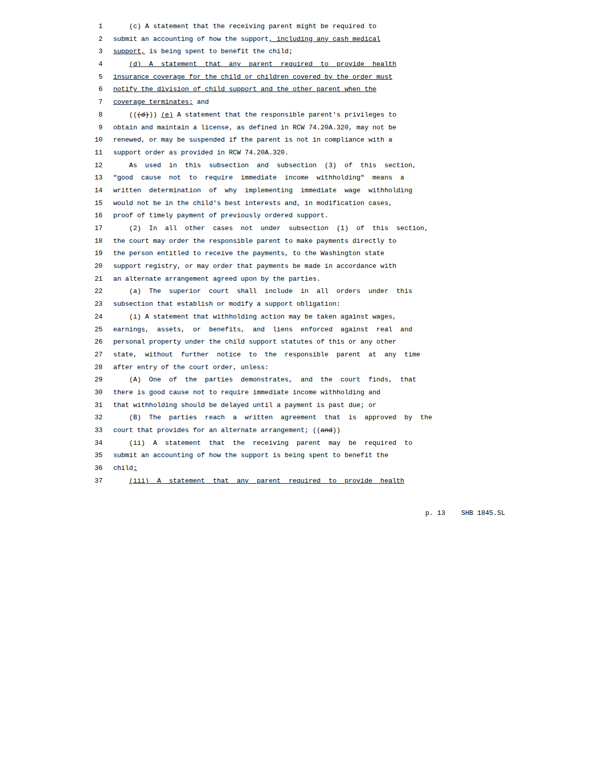1 (c) A statement that the receiving parent might be required to
2 submit an accounting of how the support, including any cash medical
3 support, is being spent to benefit the child;
4 (d) A statement that any parent required to provide health
5 insurance coverage for the child or children covered by the order must
6 notify the division of child support and the other parent when the
7 coverage terminates; and
8 (((d))) (e) A statement that the responsible parent's privileges to
9 obtain and maintain a license, as defined in RCW 74.20A.320, may not be
10 renewed, or may be suspended if the parent is not in compliance with a
11 support order as provided in RCW 74.20A.320.
12 As used in this subsection and subsection (3) of this section,
13 "good cause not to require immediate income withholding" means a
14 written determination of why implementing immediate wage withholding
15 would not be in the child's best interests and, in modification cases,
16 proof of timely payment of previously ordered support.
17 (2) In all other cases not under subsection (1) of this section,
18 the court may order the responsible parent to make payments directly to
19 the person entitled to receive the payments, to the Washington state
20 support registry, or may order that payments be made in accordance with
21 an alternate arrangement agreed upon by the parties.
22 (a) The superior court shall include in all orders under this
23 subsection that establish or modify a support obligation:
24 (i) A statement that withholding action may be taken against wages,
25 earnings, assets, or benefits, and liens enforced against real and
26 personal property under the child support statutes of this or any other
27 state, without further notice to the responsible parent at any time
28 after entry of the court order, unless:
29 (A) One of the parties demonstrates, and the court finds, that
30 there is good cause not to require immediate income withholding and
31 that withholding should be delayed until a payment is past due; or
32 (B) The parties reach a written agreement that is approved by the
33 court that provides for an alternate arrangement; ((and))
34 (ii) A statement that the receiving parent may be required to
35 submit an accounting of how the support is being spent to benefit the
36 child;
37 (iii) A statement that any parent required to provide health
p. 13 SHB 1845.SL